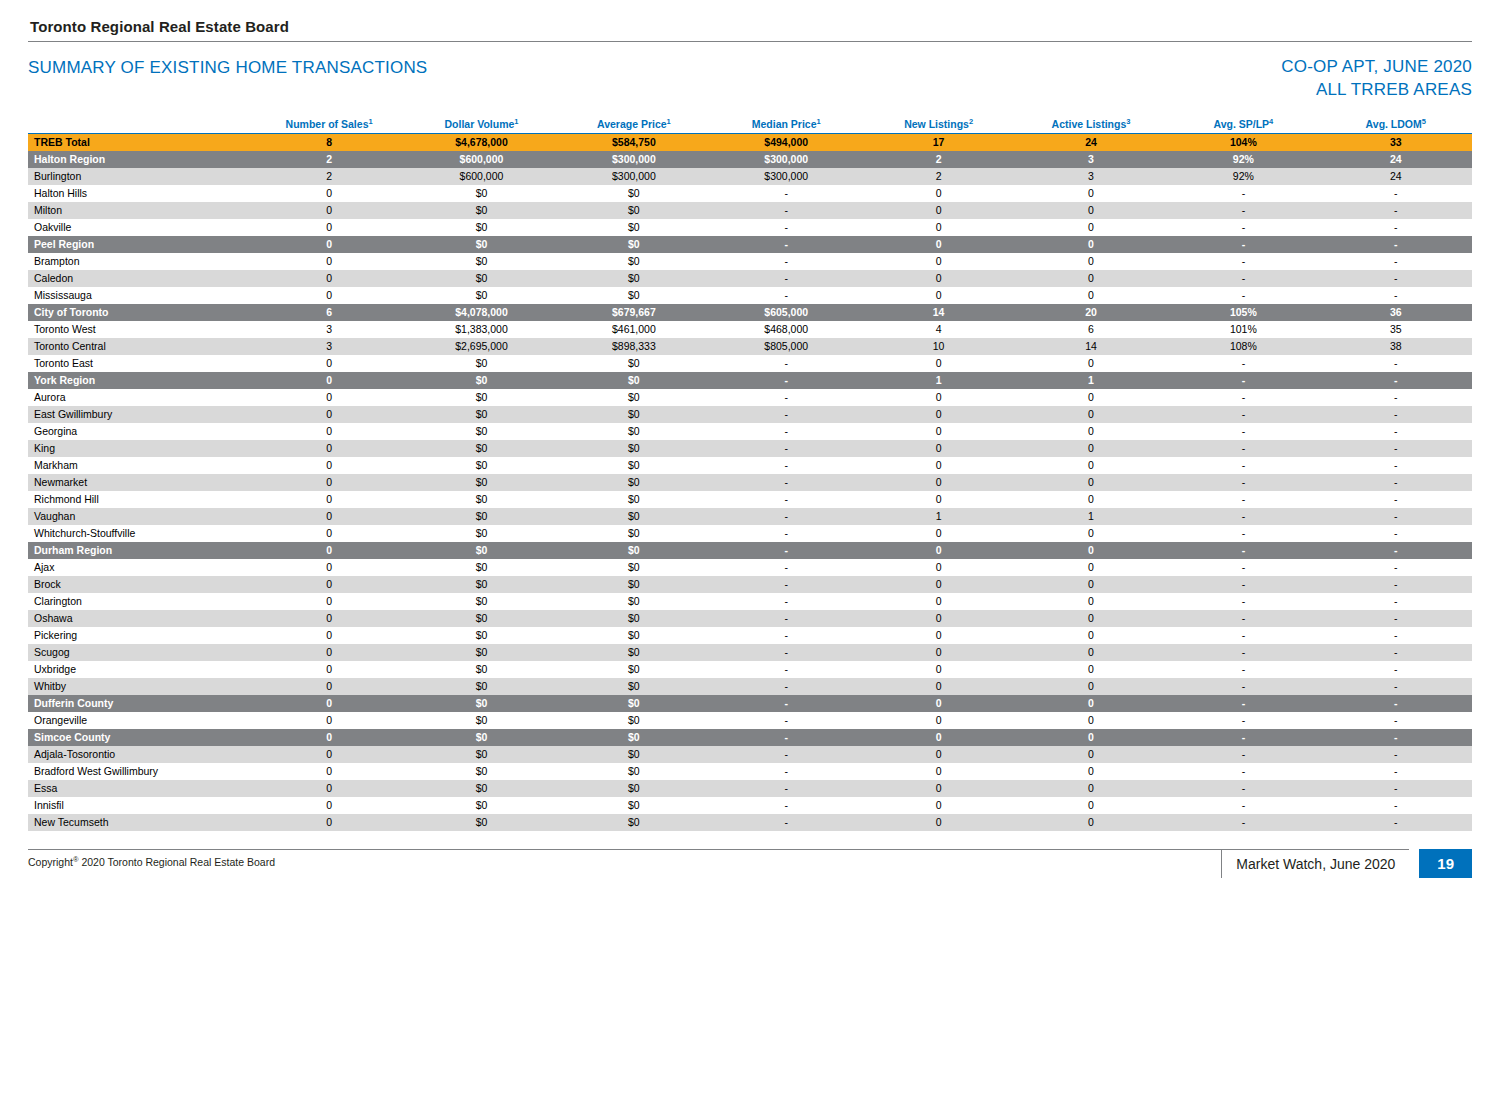Toronto Regional Real Estate Board
SUMMARY OF EXISTING HOME TRANSACTIONS
CO-OP APT, JUNE 2020
ALL TRREB AREAS
| | Number of Sales 1 | Dollar Volume 1 | Average Price 1 | Median Price 1 | New Listings 2 | Active Listings 3 | Avg. SP/LP 4 | Avg. LDOM 5 |
| --- | --- | --- | --- | --- | --- | --- | --- | --- |
| TREB Total | 8 | $4,678,000 | $584,750 | $494,000 | 17 | 24 | 104% | 33 |
| Halton Region | 2 | $600,000 | $300,000 | $300,000 | 2 | 3 | 92% | 24 |
| Burlington | 2 | $600,000 | $300,000 | $300,000 | 2 | 3 | 92% | 24 |
| Halton Hills | 0 | $0 | $0 | - | 0 | 0 | - | - |
| Milton | 0 | $0 | $0 | - | 0 | 0 | - | - |
| Oakville | 0 | $0 | $0 | - | 0 | 0 | - | - |
| Peel Region | 0 | $0 | $0 | - | 0 | 0 | - | - |
| Brampton | 0 | $0 | $0 | - | 0 | 0 | - | - |
| Caledon | 0 | $0 | $0 | - | 0 | 0 | - | - |
| Mississauga | 0 | $0 | $0 | - | 0 | 0 | - | - |
| City of Toronto | 6 | $4,078,000 | $679,667 | $605,000 | 14 | 20 | 105% | 36 |
| Toronto West | 3 | $1,383,000 | $461,000 | $468,000 | 4 | 6 | 101% | 35 |
| Toronto Central | 3 | $2,695,000 | $898,333 | $805,000 | 10 | 14 | 108% | 38 |
| Toronto East | 0 | $0 | $0 | - | 0 | 0 | - | - |
| York Region | 0 | $0 | $0 | - | 1 | 1 | - | - |
| Aurora | 0 | $0 | $0 | - | 0 | 0 | - | - |
| East Gwillimbury | 0 | $0 | $0 | - | 0 | 0 | - | - |
| Georgina | 0 | $0 | $0 | - | 0 | 0 | - | - |
| King | 0 | $0 | $0 | - | 0 | 0 | - | - |
| Markham | 0 | $0 | $0 | - | 0 | 0 | - | - |
| Newmarket | 0 | $0 | $0 | - | 0 | 0 | - | - |
| Richmond Hill | 0 | $0 | $0 | - | 0 | 0 | - | - |
| Vaughan | 0 | $0 | $0 | - | 1 | 1 | - | - |
| Whitchurch-Stouffville | 0 | $0 | $0 | - | 0 | 0 | - | - |
| Durham Region | 0 | $0 | $0 | - | 0 | 0 | - | - |
| Ajax | 0 | $0 | $0 | - | 0 | 0 | - | - |
| Brock | 0 | $0 | $0 | - | 0 | 0 | - | - |
| Clarington | 0 | $0 | $0 | - | 0 | 0 | - | - |
| Oshawa | 0 | $0 | $0 | - | 0 | 0 | - | - |
| Pickering | 0 | $0 | $0 | - | 0 | 0 | - | - |
| Scugog | 0 | $0 | $0 | - | 0 | 0 | - | - |
| Uxbridge | 0 | $0 | $0 | - | 0 | 0 | - | - |
| Whitby | 0 | $0 | $0 | - | 0 | 0 | - | - |
| Dufferin County | 0 | $0 | $0 | - | 0 | 0 | - | - |
| Orangeville | 0 | $0 | $0 | - | 0 | 0 | - | - |
| Simcoe County | 0 | $0 | $0 | - | 0 | 0 | - | - |
| Adjala-Tosorontio | 0 | $0 | $0 | - | 0 | 0 | - | - |
| Bradford West Gwillimbury | 0 | $0 | $0 | - | 0 | 0 | - | - |
| Essa | 0 | $0 | $0 | - | 0 | 0 | - | - |
| Innisfil | 0 | $0 | $0 | - | 0 | 0 | - | - |
| New Tecumseth | 0 | $0 | $0 | - | 0 | 0 | - | - |
Copyright® 2020 Toronto Regional Real Estate Board
Market Watch, June 2020
19